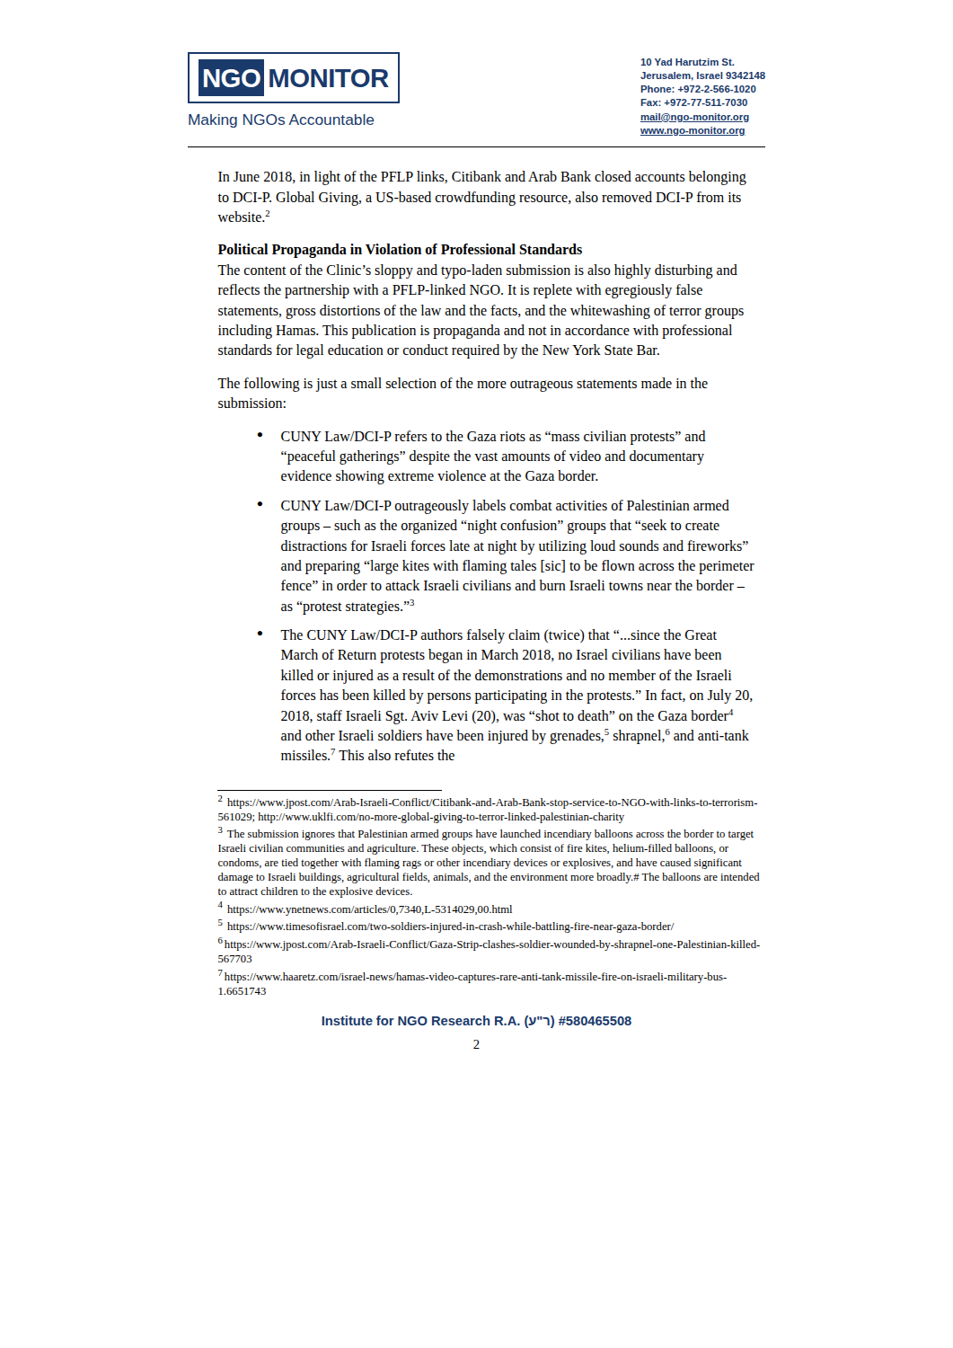NGO MONITOR
Making NGOs Accountable
10 Yad Harutzim St.
Jerusalem, Israel 9342148
Phone: +972-2-566-1020
Fax: +972-77-511-7030
mail@ngo-monitor.org
www.ngo-monitor.org
In June 2018, in light of the PFLP links, Citibank and Arab Bank closed accounts belonging to DCI-P. Global Giving, a US-based crowdfunding resource, also removed DCI-P from its website.2
Political Propaganda in Violation of Professional Standards
The content of the Clinic’s sloppy and typo-laden submission is also highly disturbing and reflects the partnership with a PFLP-linked NGO. It is replete with egregiously false statements, gross distortions of the law and the facts, and the whitewashing of terror groups including Hamas. This publication is propaganda and not in accordance with professional standards for legal education or conduct required by the New York State Bar.
The following is just a small selection of the more outrageous statements made in the submission:
CUNY Law/DCI-P refers to the Gaza riots as “mass civilian protests” and “peaceful gatherings” despite the vast amounts of video and documentary evidence showing extreme violence at the Gaza border.
CUNY Law/DCI-P outrageously labels combat activities of Palestinian armed groups – such as the organized “night confusion” groups that “seek to create distractions for Israeli forces late at night by utilizing loud sounds and fireworks” and preparing “large kites with flaming tales [sic] to be flown across the perimeter fence” in order to attack Israeli civilians and burn Israeli towns near the border – as “protest strategies.”3
The CUNY Law/DCI-P authors falsely claim (twice) that “...since the Great March of Return protests began in March 2018, no Israel civilians have been killed or injured as a result of the demonstrations and no member of the Israeli forces has been killed by persons participating in the protests.” In fact, on July 20, 2018, staff Israeli Sgt. Aviv Levi (20), was “shot to death” on the Gaza border4 and other Israeli soldiers have been injured by grenades,5 shrapnel,6 and anti-tank missiles.7 This also refutes the
2 https://www.jpost.com/Arab-Israeli-Conflict/Citibank-and-Arab-Bank-stop-service-to-NGO-with-links-to-terrorism-561029; http://www.uklfi.com/no-more-global-giving-to-terror-linked-palestinian-charity
3 The submission ignores that Palestinian armed groups have launched incendiary balloons across the border to target Israeli civilian communities and agriculture. These objects, which consist of fire kites, helium-filled balloons, or condoms, are tied together with flaming rags or other incendiary devices or explosives, and have caused significant damage to Israeli buildings, agricultural fields, animals, and the environment more broadly.# The balloons are intended to attract children to the explosive devices.
4 https://www.ynetnews.com/articles/0,7340,L-5314029,00.html
5 https://www.timesofisrael.com/two-soldiers-injured-in-crash-while-battling-fire-near-gaza-border/
6 https://www.jpost.com/Arab-Israeli-Conflict/Gaza-Strip-clashes-soldier-wounded-by-shrapnel-one-Palestinian-killed-567703
7 https://www.haaretz.com/israel-news/hamas-video-captures-rare-anti-tank-missile-fire-on-israeli-military-bus-1.6651743
Institute for NGO Research R.A. (ר"ע) #580465508
2